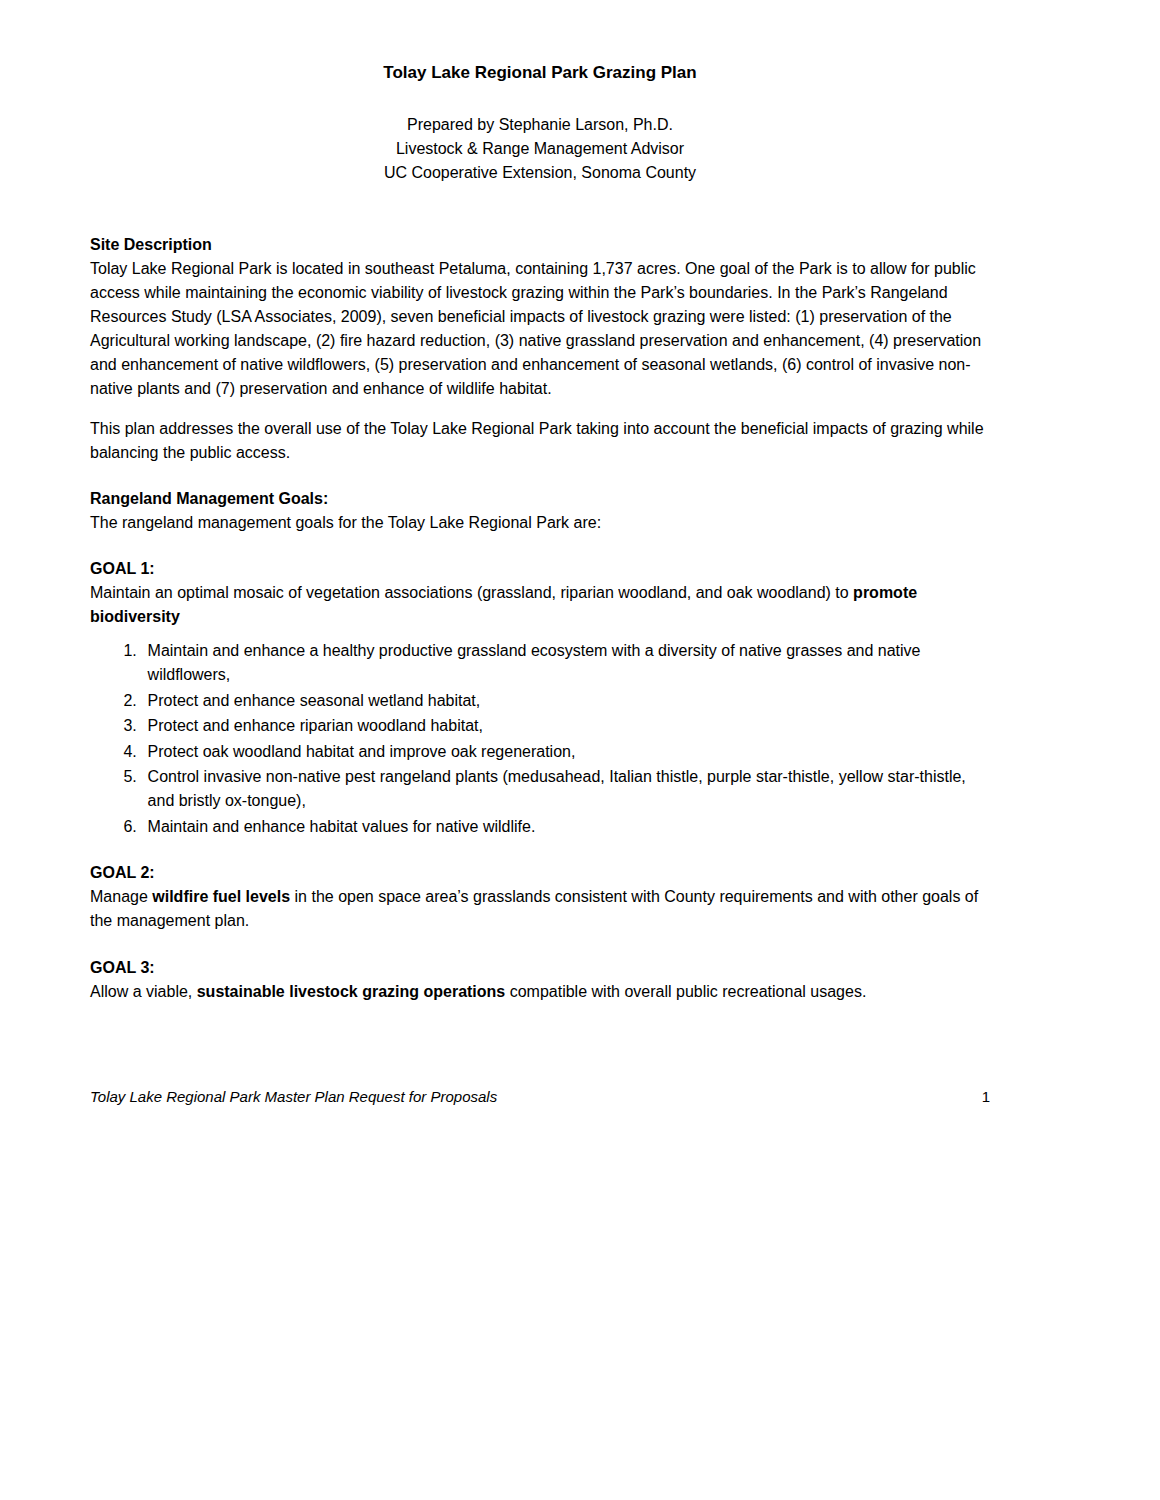Tolay Lake Regional Park Grazing Plan
Prepared by Stephanie Larson, Ph.D.
Livestock & Range Management Advisor
UC Cooperative Extension, Sonoma County
Site Description
Tolay Lake Regional Park is located in southeast Petaluma, containing 1,737 acres. One goal of the Park is to allow for public access while maintaining the economic viability of livestock grazing within the Park’s boundaries. In the Park’s Rangeland Resources Study (LSA Associates, 2009), seven beneficial impacts of livestock grazing were listed: (1) preservation of the Agricultural working landscape, (2) fire hazard reduction, (3) native grassland preservation and enhancement, (4) preservation and enhancement of native wildflowers, (5) preservation and enhancement of seasonal wetlands, (6) control of invasive non-native plants and (7) preservation and enhance of wildlife habitat.
This plan addresses the overall use of the Tolay Lake Regional Park taking into account the beneficial impacts of grazing while balancing the public access.
Rangeland Management Goals:
The rangeland management goals for the Tolay Lake Regional Park are:
GOAL 1:
Maintain an optimal mosaic of vegetation associations (grassland, riparian woodland, and oak woodland) to promote biodiversity
Maintain and enhance a healthy productive grassland ecosystem with a diversity of native grasses and native wildflowers,
Protect and enhance seasonal wetland habitat,
Protect and enhance riparian woodland habitat,
Protect oak woodland habitat and improve oak regeneration,
Control invasive non-native pest rangeland plants (medusahead, Italian thistle, purple star-thistle, yellow star-thistle, and bristly ox-tongue),
Maintain and enhance habitat values for native wildlife.
GOAL 2:
Manage wildfire fuel levels in the open space area’s grasslands consistent with County requirements and with other goals of the management plan.
GOAL 3:
Allow a viable, sustainable livestock grazing operations compatible with overall public recreational usages.
Tolay Lake Regional Park Master Plan Request for Proposals 1